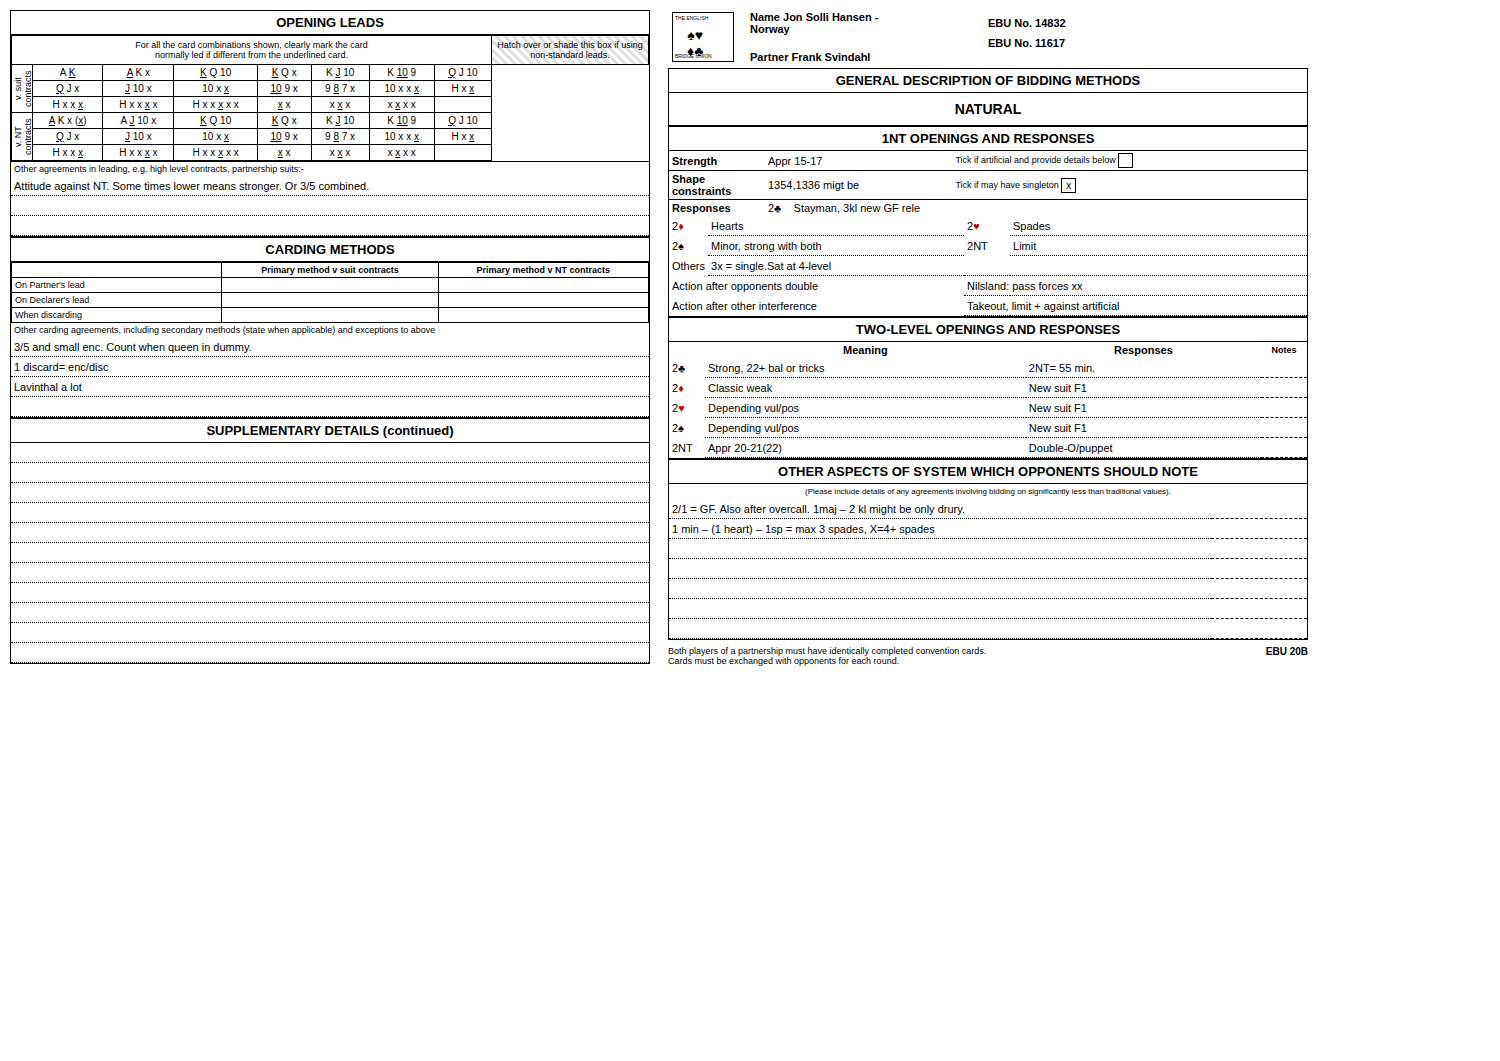OPENING LEADS
| For all the card combinations shown, clearly mark the card normally led if different from the underlined card. | Hatch over or shade this box if using non-standard leads. |
| v. suit contracts | A K | A K x | K Q 10 | K Q x | K J 10 | K 10 9 | Q J 10 | |
| Q J x | J 10 x | 10 x x | 10 9 x | 9 8 7 x | 10 x x x | H x x | |
| H x x x | H x x x x | H x x x x x | x x | x x x | x x x x | | |
| v. NT contracts | A K x ( x ) | A J 10 x | K Q 10 | K Q x | K J 10 | K 10 9 | Q J 10 | |
| Q J x | J 10 x | 10 x x | 10 9 x | 9 8 7 x | 10 x x x | H x x | |
| H x x x | H x x x x | H x x x x x | x x | x x x | x x x x | | |
| Other agreements in leading, e.g. high level contracts, partnership suits:- |
| Attitude against NT. Some times lower means stronger. Or 3/5 combined. |
CARDING METHODS
| | Primary method v suit contracts | Primary method v NT contracts |
| --- | --- | --- |
| On Partner's lead | | |
| On Declarer's lead | | |
| When discarding | | |
| Other carding agreements, including secondary methods (state when applicable) and exceptions to above |
| 3/5 and small enc. Count when queen in dummy. |
| 1 discard= enc/disc |
| Lavinthal a lot |
SUPPLEMENTARY DETAILS (continued)
| THE ENGLISH BRIDGE UNION ♠♥ ♦♣ | Name Jon Solli Hansen - Norway | EBU No. 14832 |
| | EBU No. 11617 |
| Partner Frank Svindahl | |
GENERAL DESCRIPTION OF BIDDING METHODS
NATURAL
1NT OPENINGS AND RESPONSES
| Strength | Appr 15-17 | Tick if artificial and provide details below |
| Shape constraints | 1354,1336 migt be | Tick if may have singleton x |
| Responses | 2♣ Stayman, 3kl new GF rele |
| 2 ♦ | Hearts | 2 ♥ | Spades |
| 2♠ | Minor, strong with both | 2NT | Limit |
| Others | 3x = single.Sat at 4-level |
| Action after opponents double | Nilsland: pass forces xx |
| Action after other interference | Takeout, limit + against artificial |
TWO-LEVEL OPENINGS AND RESPONSES
| | Meaning | Responses | Notes |
| --- | --- | --- | --- |
| 2♣ | Strong, 22+ bal or tricks | 2NT= 55 min. | |
| 2 ♦ | Classic weak | New suit F1 | |
| 2 ♥ | Depending vul/pos | New suit F1 | |
| 2♠ | Depending vul/pos | New suit F1 | |
| 2NT | Appr 20-21(22) | Double-O/puppet | |
OTHER ASPECTS OF SYSTEM WHICH OPPONENTS SHOULD NOTE
(Please include details of any agreements involving bidding on significantly less than traditional values).
| 2/1 = GF. Also after overcall. 1maj – 2 kl might be only drury. | |
| 1 min – (1 heart) – 1sp = max 3 spades, X=4+ spades | |
EBU 20B Both players of a partnership must have identically completed convention cards.
Cards must be exchanged with opponents for each round.